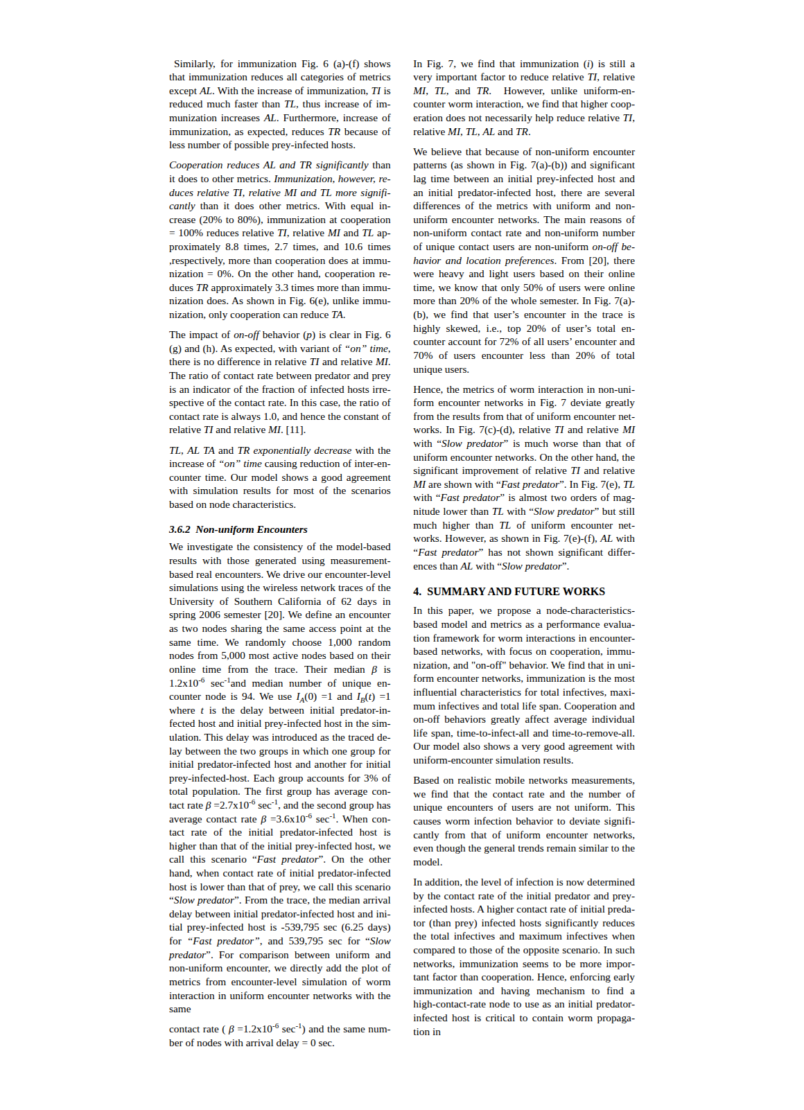Similarly, for immunization Fig. 6 (a)-(f) shows that immunization reduces all categories of metrics except AL. With the increase of immunization, TI is reduced much faster than TL, thus increase of immunization increases AL. Furthermore, increase of immunization, as expected, reduces TR because of less number of possible prey-infected hosts.
Cooperation reduces AL and TR significantly than it does to other metrics. Immunization, however, reduces relative TI, relative MI and TL more significantly than it does other metrics. With equal increase (20% to 80%), immunization at cooperation = 100% reduces relative TI, relative MI and TL approximately 8.8 times, 2.7 times, and 10.6 times ,respectively, more than cooperation does at immunization = 0%. On the other hand, cooperation reduces TR approximately 3.3 times more than immunization does. As shown in Fig. 6(e), unlike immunization, only cooperation can reduce TA.
The impact of on-off behavior (p) is clear in Fig. 6 (g) and (h). As expected, with variant of “on” time, there is no difference in relative TI and relative MI. The ratio of contact rate between predator and prey is an indicator of the fraction of infected hosts irrespective of the contact rate. In this case, the ratio of contact rate is always 1.0, and hence the constant of relative TI and relative MI. [11].
TL, AL TA and TR exponentially decrease with the increase of “on” time causing reduction of inter-encounter time. Our model shows a good agreement with simulation results for most of the scenarios based on node characteristics.
3.6.2 Non-uniform Encounters
We investigate the consistency of the model-based results with those generated using measurement-based real encounters. We drive our encounter-level simulations using the wireless network traces of the University of Southern California of 62 days in spring 2006 semester [20]. We define an encounter as two nodes sharing the same access point at the same time. We randomly choose 1,000 random nodes from 5,000 most active nodes based on their online time from the trace. Their median β is 1.2x10-6 sec-1and median number of unique encounter node is 94. We use IA(0) =1 and IB(t) =1 where t is the delay between initial predator-infected host and initial prey-infected host in the simulation. This delay was introduced as the traced delay between the two groups in which one group for initial predator-infected host and another for initial prey-infected-host. Each group accounts for 3% of total population. The first group has average contact rate β =2.7x10-6 sec-1, and the second group has average contact rate β =3.6x10-6 sec-1. When contact rate of the initial predator-infected host is higher than that of the initial prey-infected host, we call this scenario “Fast predator”. On the other hand, when contact rate of initial predator-infected host is lower than that of prey, we call this scenario “Slow predator”. From the trace, the median arrival delay between initial predator-infected host and initial prey-infected host is -539,795 sec (6.25 days) for “Fast predator”, and 539,795 sec for “Slow predator”. For comparison between uniform and non-uniform encounter, we directly add the plot of metrics from encounter-level simulation of worm interaction in uniform encounter networks with the same
contact rate ( β =1.2x10-6 sec-1) and the same number of nodes with arrival delay = 0 sec.
In Fig. 7, we find that immunization (i) is still a very important factor to reduce relative TI, relative MI, TL, and TR. However, unlike uniform-encounter worm interaction, we find that higher cooperation does not necessarily help reduce relative TI, relative MI, TL, AL and TR.
We believe that because of non-uniform encounter patterns (as shown in Fig. 7(a)-(b)) and significant lag time between an initial prey-infected host and an initial predator-infected host, there are several differences of the metrics with uniform and non-uniform encounter networks. The main reasons of non-uniform contact rate and non-uniform number of unique contact users are non-uniform on-off behavior and location preferences. From [20], there were heavy and light users based on their online time, we know that only 50% of users were online more than 20% of the whole semester. In Fig. 7(a)-(b), we find that user’s encounter in the trace is highly skewed, i.e., top 20% of user’s total encounter account for 72% of all users’ encounter and 70% of users encounter less than 20% of total unique users.
Hence, the metrics of worm interaction in non-uniform encounter networks in Fig. 7 deviate greatly from the results from that of uniform encounter networks. In Fig. 7(c)-(d), relative TI and relative MI with “Slow predator” is much worse than that of uniform encounter networks. On the other hand, the significant improvement of relative TI and relative MI are shown with “Fast predator”. In Fig. 7(e), TL with “Fast predator” is almost two orders of magnitude lower than TL with “Slow predator” but still much higher than TL of uniform encounter networks. However, as shown in Fig. 7(e)-(f), AL with “Fast predator” has not shown significant differences than AL with “Slow predator”.
4. SUMMARY AND FUTURE WORKS
In this paper, we propose a node-characteristics-based model and metrics as a performance evaluation framework for worm interactions in encounter-based networks, with focus on cooperation, immunization, and "on-off" behavior. We find that in uniform encounter networks, immunization is the most influential characteristics for total infectives, maximum infectives and total life span. Cooperation and on-off behaviors greatly affect average individual life span, time-to-infect-all and time-to-remove-all. Our model also shows a very good agreement with uniform-encounter simulation results.
Based on realistic mobile networks measurements, we find that the contact rate and the number of unique encounters of users are not uniform. This causes worm infection behavior to deviate significantly from that of uniform encounter networks, even though the general trends remain similar to the model.
In addition, the level of infection is now determined by the contact rate of the initial predator and prey-infected hosts. A higher contact rate of initial predator (than prey) infected hosts significantly reduces the total infectives and maximum infectives when compared to those of the opposite scenario. In such networks, immunization seems to be more important factor than cooperation. Hence, enforcing early immunization and having mechanism to find a high-contact-rate node to use as an initial predator-infected host is critical to contain worm propagation in